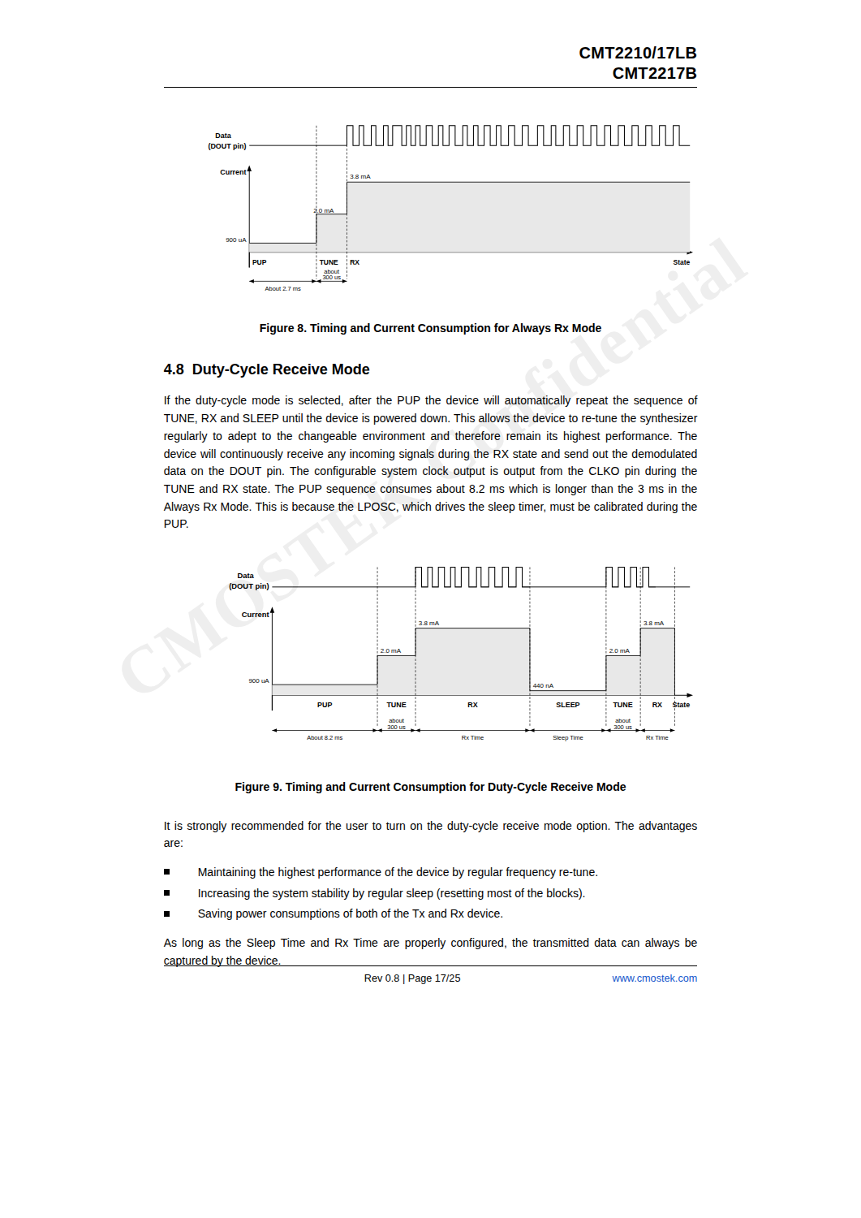CMOSTEK Confidential
CMT2210/17LB
CMT2217B
Data (DOUT pin) Current 900 uA 2.0 mA 3.8 mA PUP TUNE RX State About 2.7 ms about 300 us
Figure 8. Timing and Current Consumption for Always Rx Mode
4.8 Duty-Cycle Receive Mode
If the duty-cycle mode is selected, after the PUP the device will automatically repeat the sequence of TUNE, RX and SLEEP until the device is powered down. This allows the device to re-tune the synthesizer regularly to adept to the changeable environment and therefore remain its highest performance. The device will continuously receive any incoming signals during the RX state and send out the demodulated data on the DOUT pin. The configurable system clock output is output from the CLKO pin during the TUNE and RX state. The PUP sequence consumes about 8.2 ms which is longer than the 3 ms in the Always Rx Mode. This is because the LPOSC, which drives the sleep timer, must be calibrated during the PUP.
Data (DOUT pin) Current 900 uA 2.0 mA 3.8 mA 440 nA 2.0 mA 3.8 mA PUP TUNE RX SLEEP TUNE RX State About 8.2 ms about 300 us Rx Time Sleep Time about 300 us Rx Time
Figure 9. Timing and Current Consumption for Duty-Cycle Receive Mode
It is strongly recommended for the user to turn on the duty-cycle receive mode option. The advantages are:
Maintaining the highest performance of the device by regular frequency re-tune.
Increasing the system stability by regular sleep (resetting most of the blocks).
Saving power consumptions of both of the Tx and Rx device.
As long as the Sleep Time and Rx Time are properly configured, the transmitted data can always be captured by the device.
Rev 0.8 | Page 17/25
www.cmostek.com